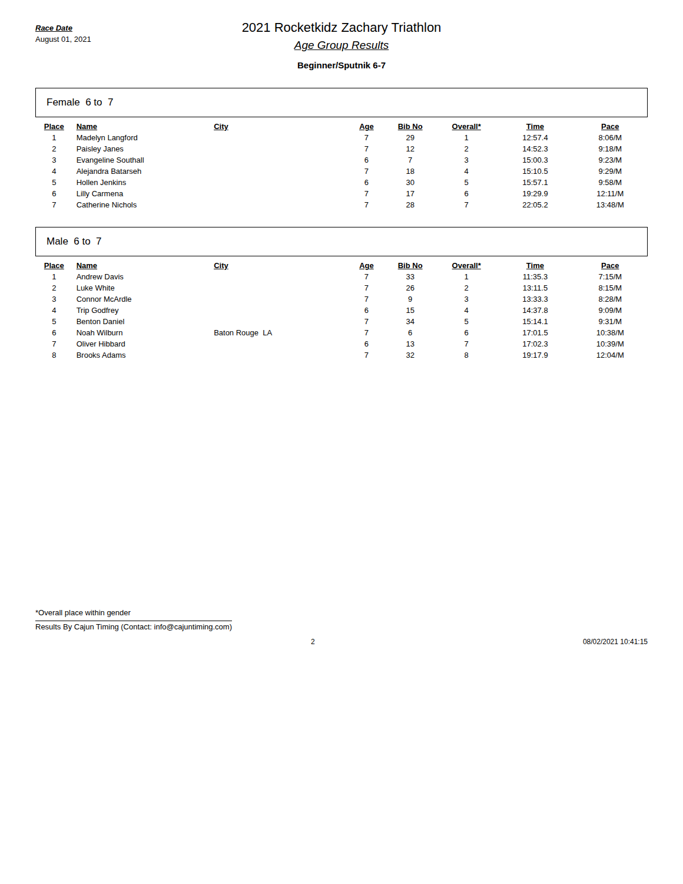Race Date
August 01, 2021
2021 Rocketkidz Zachary Triathlon
Age Group Results
Beginner/Sputnik 6-7
Female 6 to 7
| Place | Name | City | Age | Bib No | Overall* | Time | Pace |
| --- | --- | --- | --- | --- | --- | --- | --- |
| 1 | Madelyn Langford | | 7 | 29 | 1 | 12:57.4 | 8:06/M |
| 2 | Paisley Janes | | 7 | 12 | 2 | 14:52.3 | 9:18/M |
| 3 | Evangeline Southall | | 6 | 7 | 3 | 15:00.3 | 9:23/M |
| 4 | Alejandra Batarseh | | 7 | 18 | 4 | 15:10.5 | 9:29/M |
| 5 | Hollen Jenkins | | 6 | 30 | 5 | 15:57.1 | 9:58/M |
| 6 | Lilly Carmena | | 7 | 17 | 6 | 19:29.9 | 12:11/M |
| 7 | Catherine Nichols | | 7 | 28 | 7 | 22:05.2 | 13:48/M |
Male 6 to 7
| Place | Name | City | Age | Bib No | Overall* | Time | Pace |
| --- | --- | --- | --- | --- | --- | --- | --- |
| 1 | Andrew Davis | | 7 | 33 | 1 | 11:35.3 | 7:15/M |
| 2 | Luke White | | 7 | 26 | 2 | 13:11.5 | 8:15/M |
| 3 | Connor McArdle | | 7 | 9 | 3 | 13:33.3 | 8:28/M |
| 4 | Trip Godfrey | | 6 | 15 | 4 | 14:37.8 | 9:09/M |
| 5 | Benton Daniel | | 7 | 34 | 5 | 15:14.1 | 9:31/M |
| 6 | Noah Wilburn | Baton Rouge LA | 7 | 6 | 6 | 17:01.5 | 10:38/M |
| 7 | Oliver Hibbard | | 6 | 13 | 7 | 17:02.3 | 10:39/M |
| 8 | Brooks Adams | | 7 | 32 | 8 | 19:17.9 | 12:04/M |
*Overall place within gender
Results By Cajun Timing (Contact: info@cajuntiming.com)
2 08/02/2021 10:41:15